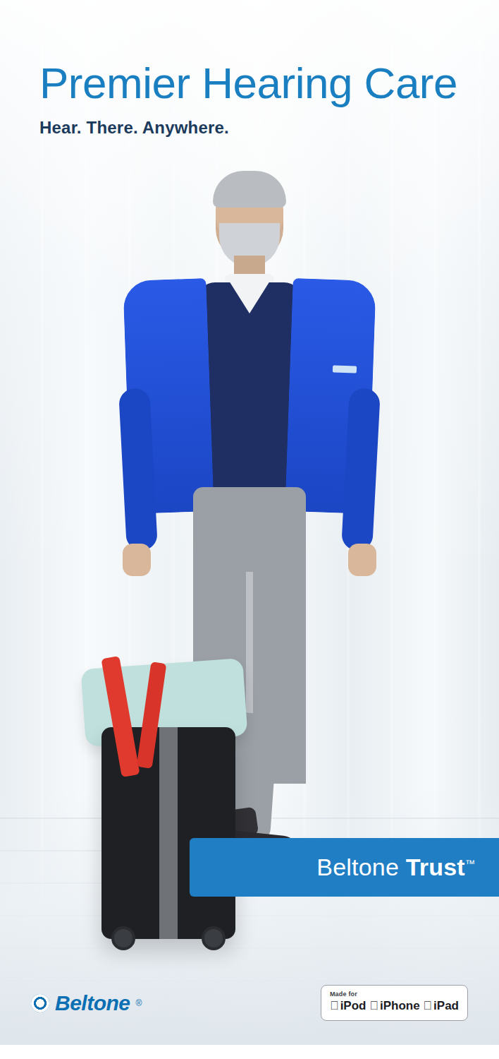Premier Hearing Care
Hear. There. Anywhere.
Beltone Trust™
Beltone®
Made for
iPod iPhone iPad